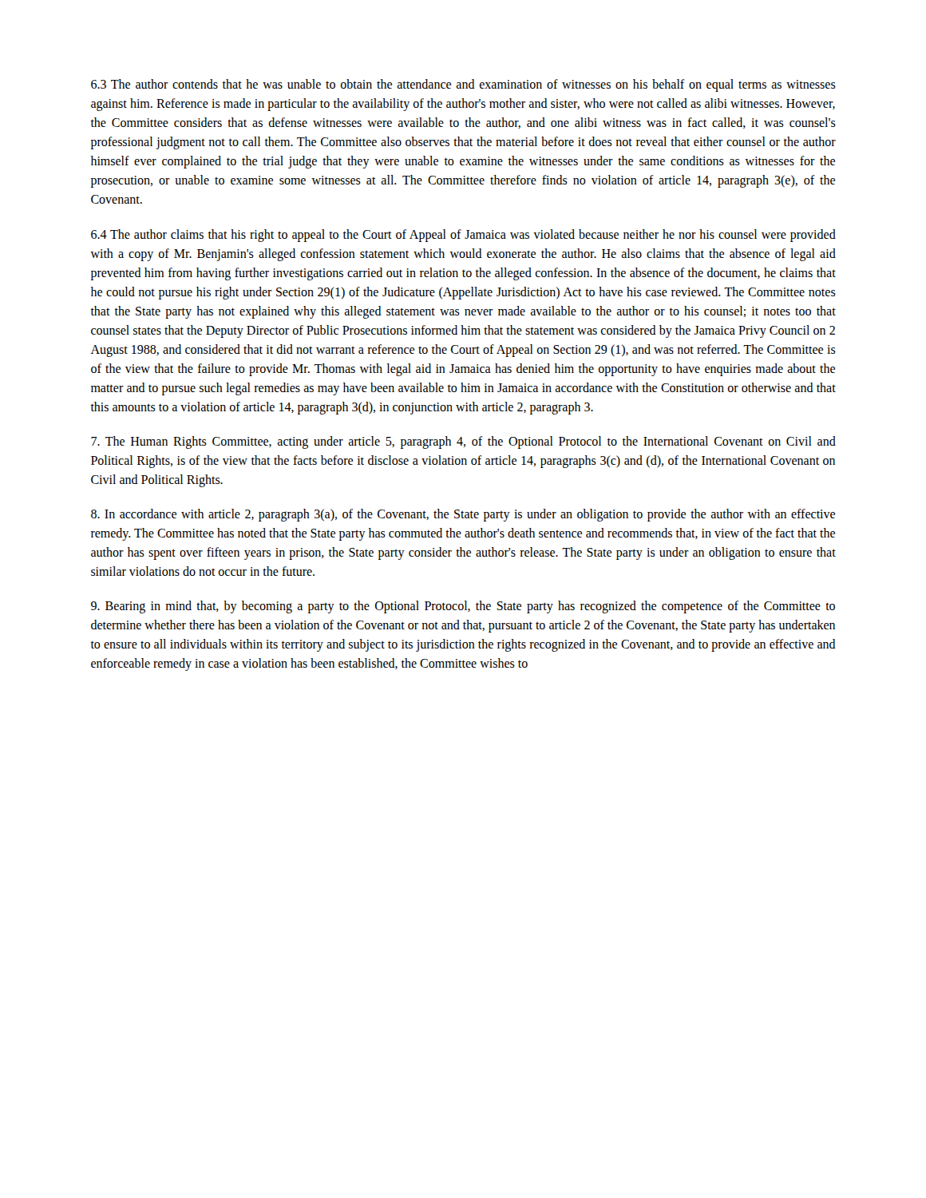6.3 The author contends that he was unable to obtain the attendance and examination of witnesses on his behalf on equal terms as witnesses against him. Reference is made in particular to the availability of the author's mother and sister, who were not called as alibi witnesses. However, the Committee considers that as defense witnesses were available to the author, and one alibi witness was in fact called, it was counsel's professional judgment not to call them. The Committee also observes that the material before it does not reveal that either counsel or the author himself ever complained to the trial judge that they were unable to examine the witnesses under the same conditions as witnesses for the prosecution, or unable to examine some witnesses at all. The Committee therefore finds no violation of article 14, paragraph 3(e), of the Covenant.
6.4 The author claims that his right to appeal to the Court of Appeal of Jamaica was violated because neither he nor his counsel were provided with a copy of Mr. Benjamin's alleged confession statement which would exonerate the author. He also claims that the absence of legal aid prevented him from having further investigations carried out in relation to the alleged confession. In the absence of the document, he claims that he could not pursue his right under Section 29(1) of the Judicature (Appellate Jurisdiction) Act to have his case reviewed. The Committee notes that the State party has not explained why this alleged statement was never made available to the author or to his counsel; it notes too that counsel states that the Deputy Director of Public Prosecutions informed him that the statement was considered by the Jamaica Privy Council on 2 August 1988, and considered that it did not warrant a reference to the Court of Appeal on Section 29 (1), and was not referred. The Committee is of the view that the failure to provide Mr. Thomas with legal aid in Jamaica has denied him the opportunity to have enquiries made about the matter and to pursue such legal remedies as may have been available to him in Jamaica in accordance with the Constitution or otherwise and that this amounts to a violation of article 14, paragraph 3(d), in conjunction with article 2, paragraph 3.
7. The Human Rights Committee, acting under article 5, paragraph 4, of the Optional Protocol to the International Covenant on Civil and Political Rights, is of the view that the facts before it disclose a violation of article 14, paragraphs 3(c) and (d), of the International Covenant on Civil and Political Rights.
8. In accordance with article 2, paragraph 3(a), of the Covenant, the State party is under an obligation to provide the author with an effective remedy. The Committee has noted that the State party has commuted the author's death sentence and recommends that, in view of the fact that the author has spent over fifteen years in prison, the State party consider the author's release. The State party is under an obligation to ensure that similar violations do not occur in the future.
9. Bearing in mind that, by becoming a party to the Optional Protocol, the State party has recognized the competence of the Committee to determine whether there has been a violation of the Covenant or not and that, pursuant to article 2 of the Covenant, the State party has undertaken to ensure to all individuals within its territory and subject to its jurisdiction the rights recognized in the Covenant, and to provide an effective and enforceable remedy in case a violation has been established, the Committee wishes to